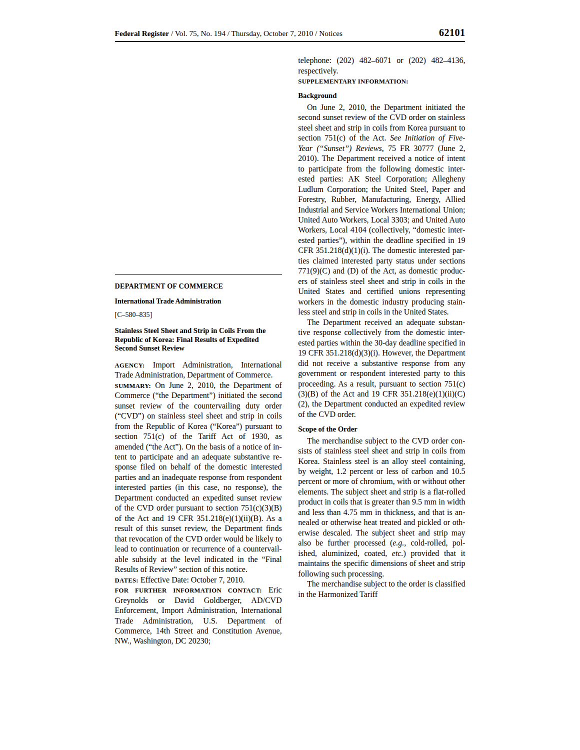Federal Register / Vol. 75, No. 194 / Thursday, October 7, 2010 / Notices
62101
DEPARTMENT OF COMMERCE
International Trade Administration
[C–580–835]
Stainless Steel Sheet and Strip in Coils From the Republic of Korea: Final Results of Expedited Second Sunset Review
AGENCY: Import Administration, International Trade Administration, Department of Commerce.
SUMMARY: On June 2, 2010, the Department of Commerce (“the Department”) initiated the second sunset review of the countervailing duty order (“CVD”) on stainless steel sheet and strip in coils from the Republic of Korea (“Korea”) pursuant to section 751(c) of the Tariff Act of 1930, as amended (“the Act”). On the basis of a notice of intent to participate and an adequate substantive response filed on behalf of the domestic interested parties and an inadequate response from respondent interested parties (in this case, no response), the Department conducted an expedited sunset review of the CVD order pursuant to section 751(c)(3)(B) of the Act and 19 CFR 351.218(e)(1)(ii)(B). As a result of this sunset review, the Department finds that revocation of the CVD order would be likely to lead to continuation or recurrence of a countervailable subsidy at the level indicated in the “Final Results of Review” section of this notice.
DATES: Effective Date: October 7, 2010.
FOR FURTHER INFORMATION CONTACT: Eric Greynolds or David Goldberger, AD/CVD Enforcement, Import Administration, International Trade Administration, U.S. Department of Commerce, 14th Street and Constitution Avenue, NW., Washington, DC 20230;
telephone: (202) 482–6071 or (202) 482–4136, respectively.
SUPPLEMENTARY INFORMATION:
Background
On June 2, 2010, the Department initiated the second sunset review of the CVD order on stainless steel sheet and strip in coils from Korea pursuant to section 751(c) of the Act. See Initiation of Five-Year (“Sunset”) Reviews, 75 FR 30777 (June 2, 2010). The Department received a notice of intent to participate from the following domestic interested parties: AK Steel Corporation; Allegheny Ludlum Corporation; the United Steel, Paper and Forestry, Rubber, Manufacturing, Energy, Allied Industrial and Service Workers International Union; United Auto Workers, Local 3303; and United Auto Workers, Local 4104 (collectively, “domestic interested parties”), within the deadline specified in 19 CFR 351.218(d)(1)(i). The domestic interested parties claimed interested party status under sections 771(9)(C) and (D) of the Act, as domestic producers of stainless steel sheet and strip in coils in the United States and certified unions representing workers in the domestic industry producing stainless steel and strip in coils in the United States.
The Department received an adequate substantive response collectively from the domestic interested parties within the 30-day deadline specified in 19 CFR 351.218(d)(3)(i). However, the Department did not receive a substantive response from any government or respondent interested party to this proceeding. As a result, pursuant to section 751(c)(3)(B) of the Act and 19 CFR 351.218(e)(1)(ii)(C)(2), the Department conducted an expedited review of the CVD order.
Scope of the Order
The merchandise subject to the CVD order consists of stainless steel sheet and strip in coils from Korea. Stainless steel is an alloy steel containing, by weight, 1.2 percent or less of carbon and 10.5 percent or more of chromium, with or without other elements. The subject sheet and strip is a flat-rolled product in coils that is greater than 9.5 mm in width and less than 4.75 mm in thickness, and that is annealed or otherwise heat treated and pickled or otherwise descaled. The subject sheet and strip may also be further processed (e.g., cold-rolled, polished, aluminized, coated, etc.) provided that it maintains the specific dimensions of sheet and strip following such processing.
The merchandise subject to the order is classified in the Harmonized Tariff